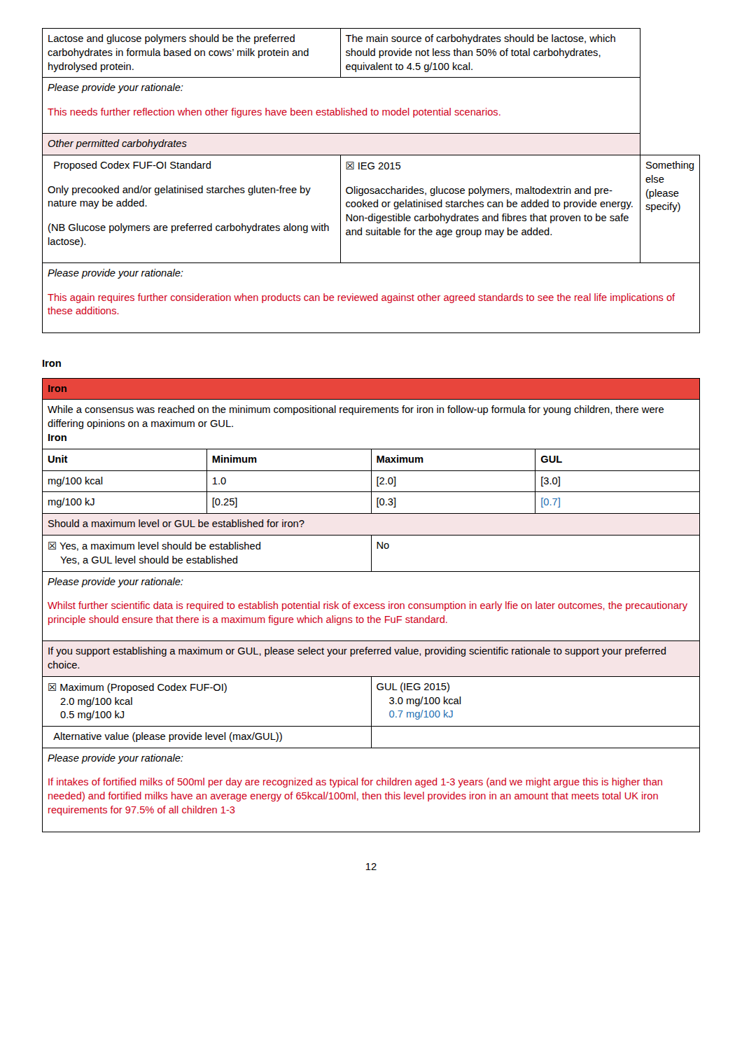| Lactose and glucose polymers should be the preferred carbohydrates in formula based on cows’ milk protein and hydrolysed protein. | The main source of carbohydrates should be lactose, which should provide not less than 50% of total carbohydrates, equivalent to 4.5 g/100 kcal. |
| Please provide your rationale: This needs further reflection when other figures have been established to model potential scenarios. |
| Other permitted carbohydrates |
| Proposed Codex FUF-OI Standard Only precooked and/or gelatinised starches gluten-free by nature may be added. (NB Glucose polymers are preferred carbohydrates along with lactose). | ☒ IEG 2015 Oligosaccharides, glucose polymers, maltodextrin and pre-cooked or gelatinised starches can be added to provide energy. Non-digestible carbohydrates and fibres that proven to be safe and suitable for the age group may be added. | Something else (please specify) |
| Please provide your rationale: This again requires further consideration when products can be reviewed against other agreed standards to see the real life implications of these additions. |
Iron
| Iron |
| While a consensus was reached on the minimum compositional requirements for iron in follow-up formula for young children, there were differing opinions on a maximum or GUL. Iron |
| Unit | Minimum | Maximum | GUL |
| mg/100 kcal | 1.0 | [2.0] | [3.0] |
| mg/100 kJ | [0.25] | [0.3] | [0.7] |
| Should a maximum level or GUL be established for iron? |
| ☒ Yes, a maximum level should be established Yes, a GUL level should be established | No |
| Please provide your rationale: Whilst further scientific data is required to establish potential risk of excess iron consumption in early lfie on later outcomes, the precautionary principle should ensure that there is a maximum figure which aligns to the FuF standard. |
| If you support establishing a maximum or GUL, please select your preferred value, providing scientific rationale to support your preferred choice. |
| ☒ Maximum (Proposed Codex FUF-OI) 2.0 mg/100 kcal 0.5 mg/100 kJ | GUL (IEG 2015) 3.0 mg/100 kcal 0.7 mg/100 kJ |
| Alternative value (please provide level (max/GUL)) | |
| Please provide your rationale: If intakes of fortified milks of 500ml per day are recognized as typical for children aged 1-3 years (and we might argue this is higher than needed) and fortified milks have an average energy of 65kcal/100ml, then this level provides iron in an amount that meets total UK iron requirements for 97.5% of all children 1-3 |
12